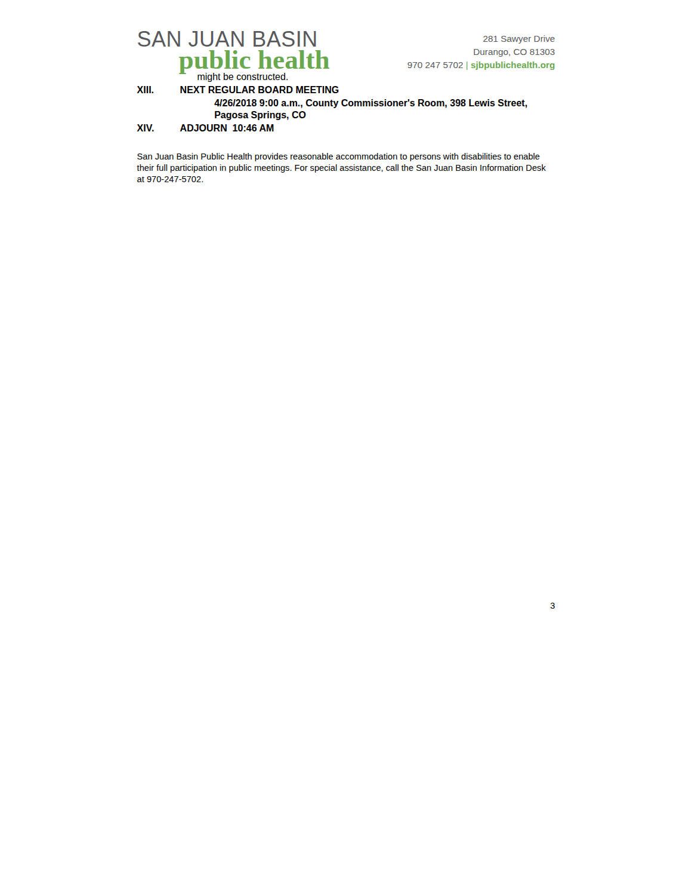SAN JUAN BASIN
public health
281 Sawyer Drive
Durango, CO 81303
970 247 5702 | sjbpublichealth.org
might be constructed.
XIII. NEXT REGULAR BOARD MEETING
4/26/2018 9:00 a.m., County Commissioner's Room, 398 Lewis Street, Pagosa Springs, CO
XIV. ADJOURN 10:46 AM
San Juan Basin Public Health provides reasonable accommodation to persons with disabilities to enable their full participation in public meetings. For special assistance, call the San Juan Basin Information Desk at 970-247-5702.
3